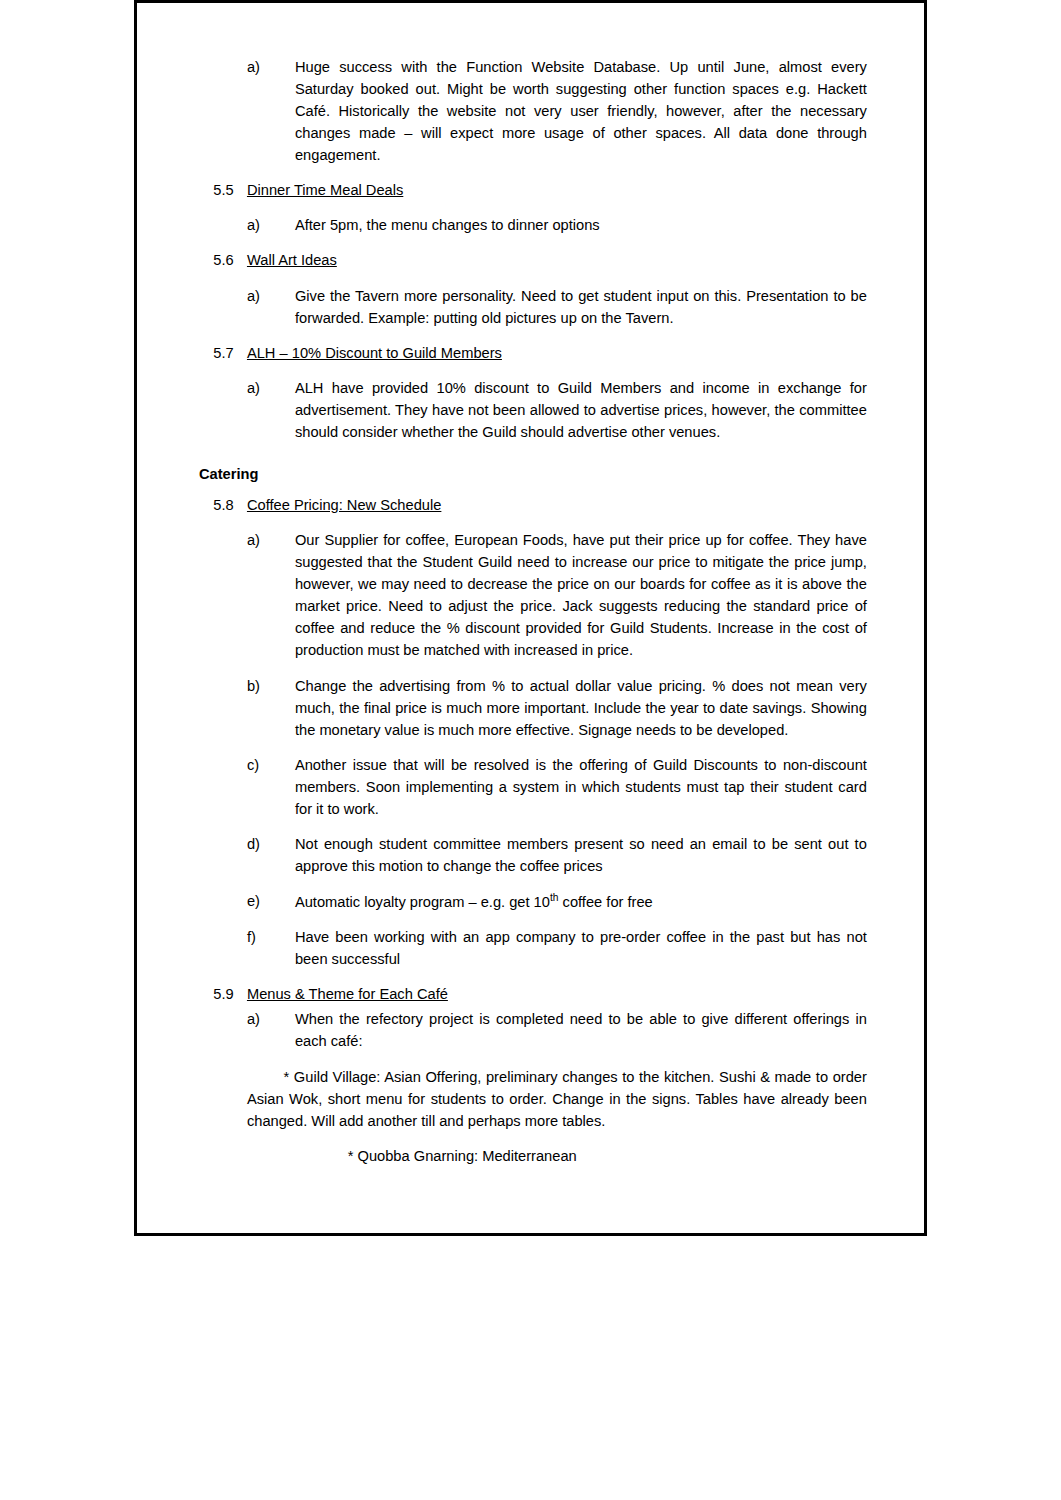a)
Huge success with the Function Website Database. Up until June, almost every Saturday booked out. Might be worth suggesting other function spaces e.g. Hackett Café. Historically the website not very user friendly, however, after the necessary changes made – will expect more usage of other spaces. All data done through engagement.
5.5
Dinner Time Meal Deals
a)
After 5pm, the menu changes to dinner options
5.6
Wall Art Ideas
a)
Give the Tavern more personality. Need to get student input on this. Presentation to be forwarded. Example: putting old pictures up on the Tavern.
5.7
ALH – 10% Discount to Guild Members
a)
ALH have provided 10% discount to Guild Members and income in exchange for advertisement. They have not been allowed to advertise prices, however, the committee should consider whether the Guild should advertise other venues.
Catering
5.8
Coffee Pricing: New Schedule
a)
Our Supplier for coffee, European Foods, have put their price up for coffee. They have suggested that the Student Guild need to increase our price to mitigate the price jump, however, we may need to decrease the price on our boards for coffee as it is above the market price. Need to adjust the price. Jack suggests reducing the standard price of coffee and reduce the % discount provided for Guild Students. Increase in the cost of production must be matched with increased in price.
b)
Change the advertising from % to actual dollar value pricing. % does not mean very much, the final price is much more important. Include the year to date savings. Showing the monetary value is much more effective. Signage needs to be developed.
c)
Another issue that will be resolved is the offering of Guild Discounts to non-discount members. Soon implementing a system in which students must tap their student card for it to work.
d)
Not enough student committee members present so need an email to be sent out to approve this motion to change the coffee prices
e)
Automatic loyalty program – e.g. get 10th coffee for free
f)
Have been working with an app company to pre-order coffee in the past but has not been successful
5.9
Menus & Theme for Each Café
a)
When the refectory project is completed need to be able to give different offerings in each café:
* Guild Village: Asian Offering, preliminary changes to the kitchen. Sushi & made to order Asian Wok, short menu for students to order. Change in the signs. Tables have already been changed. Will add another till and perhaps more tables.
* Quobba Gnarning: Mediterranean